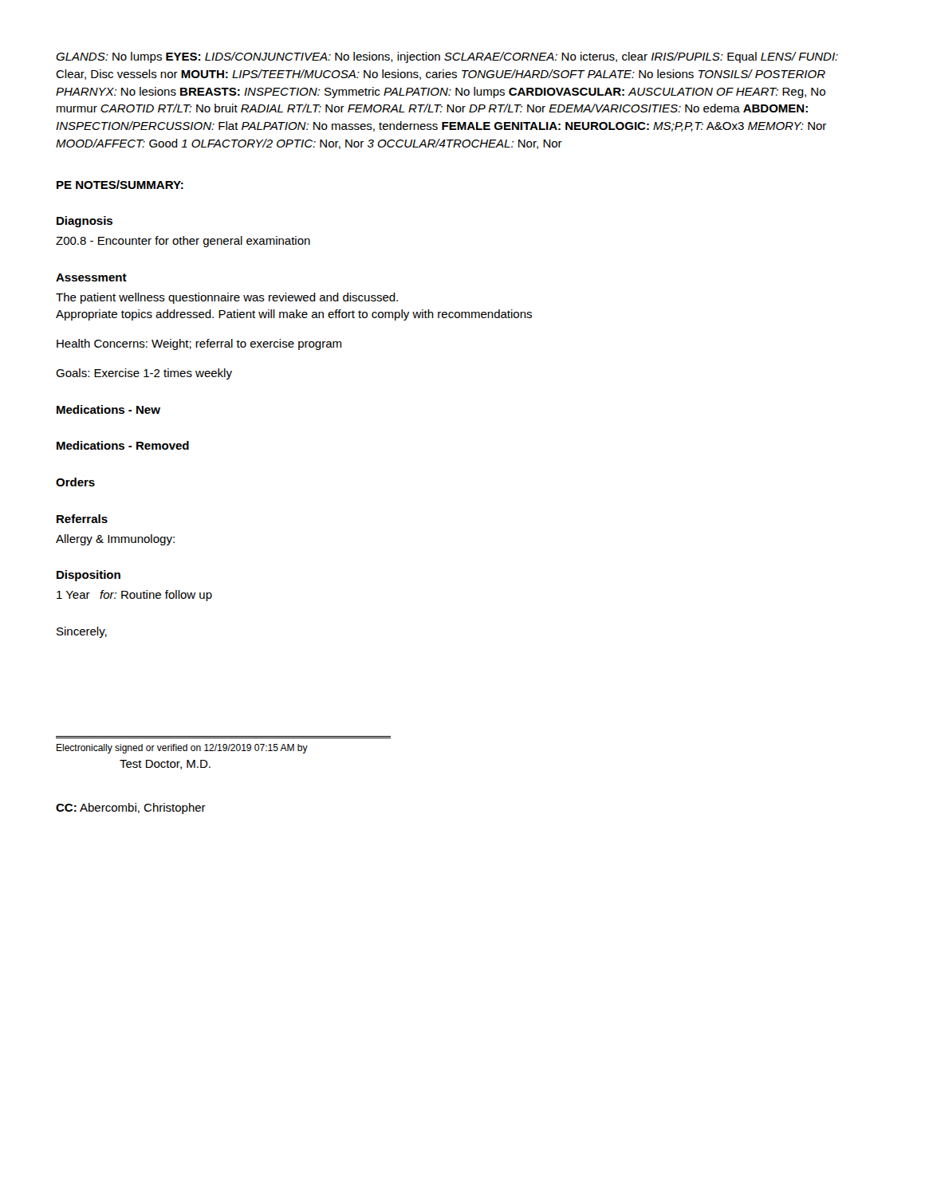GLANDS: No lumps EYES: LIDS/CONJUNCTIVEA: No lesions, injection SCLARAE/CORNEA: No icterus, clear IRIS/PUPILS: Equal LENS/ FUNDI: Clear, Disc vessels nor MOUTH: LIPS/TEETH/MUCOSA: No lesions, caries TONGUE/HARD/SOFT PALATE: No lesions TONSILS/ POSTERIOR PHARNYX: No lesions BREASTS: INSPECTION: Symmetric PALPATION: No lumps CARDIOVASCULAR: AUSCULATION OF HEART: Reg, No murmur CAROTID RT/LT: No bruit RADIAL RT/LT: Nor FEMORAL RT/LT: Nor DP RT/LT: Nor EDEMA/VARICOSITIES: No edema ABDOMEN: INSPECTION/PERCUSSION: Flat PALPATION: No masses, tenderness FEMALE GENITALIA: NEUROLOGIC: MS;P,P,T: A&Ox3 MEMORY: Nor MOOD/AFFECT: Good 1 OLFACTORY/2 OPTIC: Nor, Nor 3 OCCULAR/4TROCHEAL: Nor, Nor
PE NOTES/SUMMARY:
Diagnosis
Z00.8 - Encounter for other general examination
Assessment
The patient wellness questionnaire was reviewed and discussed.
Appropriate topics addressed. Patient will make an effort to comply with recommendations
Health Concerns: Weight; referral to exercise program
Goals: Exercise 1-2 times weekly
Medications - New
Medications - Removed
Orders
Referrals
Allergy & Immunology:
Disposition
1 Year for: Routine follow up
Sincerely,
Electronically signed or verified on 12/19/2019 07:15 AM by
Test Doctor, M.D.
CC: Abercombi, Christopher